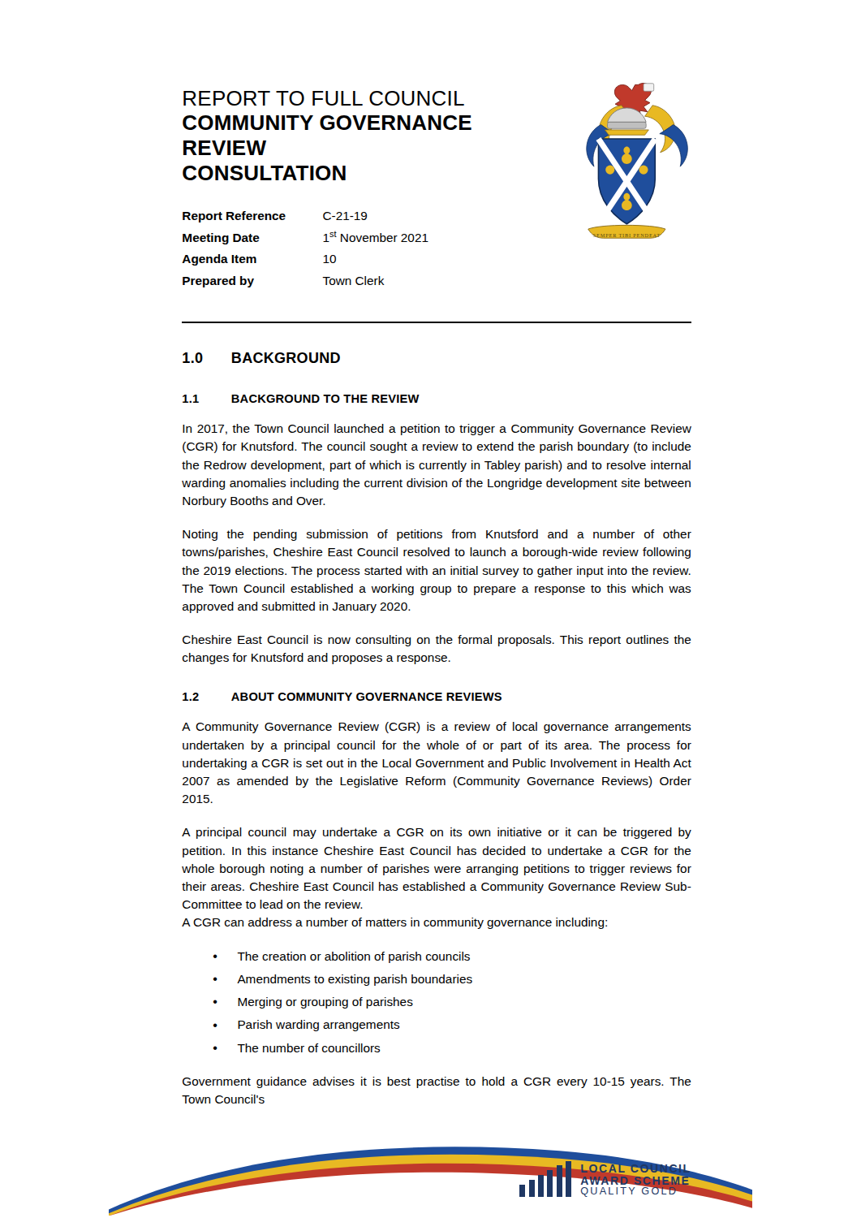REPORT TO FULL COUNCIL
COMMUNITY GOVERNANCE REVIEW
CONSULTATION
| Report Reference | C-21-19 |
| Meeting Date | 1 st November 2021 |
| Agenda Item | 10 |
| Prepared by | Town Clerk |
Coat of arms SEMPER TIBI PENDEAT
1.0 BACKGROUND
1.1 BACKGROUND TO THE REVIEW
In 2017, the Town Council launched a petition to trigger a Community Governance Review (CGR) for Knutsford. The council sought a review to extend the parish boundary (to include the Redrow development, part of which is currently in Tabley parish) and to resolve internal warding anomalies including the current division of the Longridge development site between Norbury Booths and Over.
Noting the pending submission of petitions from Knutsford and a number of other towns/parishes, Cheshire East Council resolved to launch a borough-wide review following the 2019 elections. The process started with an initial survey to gather input into the review. The Town Council established a working group to prepare a response to this which was approved and submitted in January 2020.
Cheshire East Council is now consulting on the formal proposals. This report outlines the changes for Knutsford and proposes a response.
1.2 ABOUT COMMUNITY GOVERNANCE REVIEWS
A Community Governance Review (CGR) is a review of local governance arrangements undertaken by a principal council for the whole of or part of its area. The process for undertaking a CGR is set out in the Local Government and Public Involvement in Health Act 2007 as amended by the Legislative Reform (Community Governance Reviews) Order 2015.
A principal council may undertake a CGR on its own initiative or it can be triggered by petition. In this instance Cheshire East Council has decided to undertake a CGR for the whole borough noting a number of parishes were arranging petitions to trigger reviews for their areas. Cheshire East Council has established a Community Governance Review Sub-Committee to lead on the review.
A CGR can address a number of matters in community governance including:
The creation or abolition of parish councils
Amendments to existing parish boundaries
Merging or grouping of parishes
Parish warding arrangements
The number of councillors
Government guidance advises it is best practise to hold a CGR every 10-15 years. The Town Council's
LOCAL COUNCIL
AWARD SCHEME
QUALITY GOLD